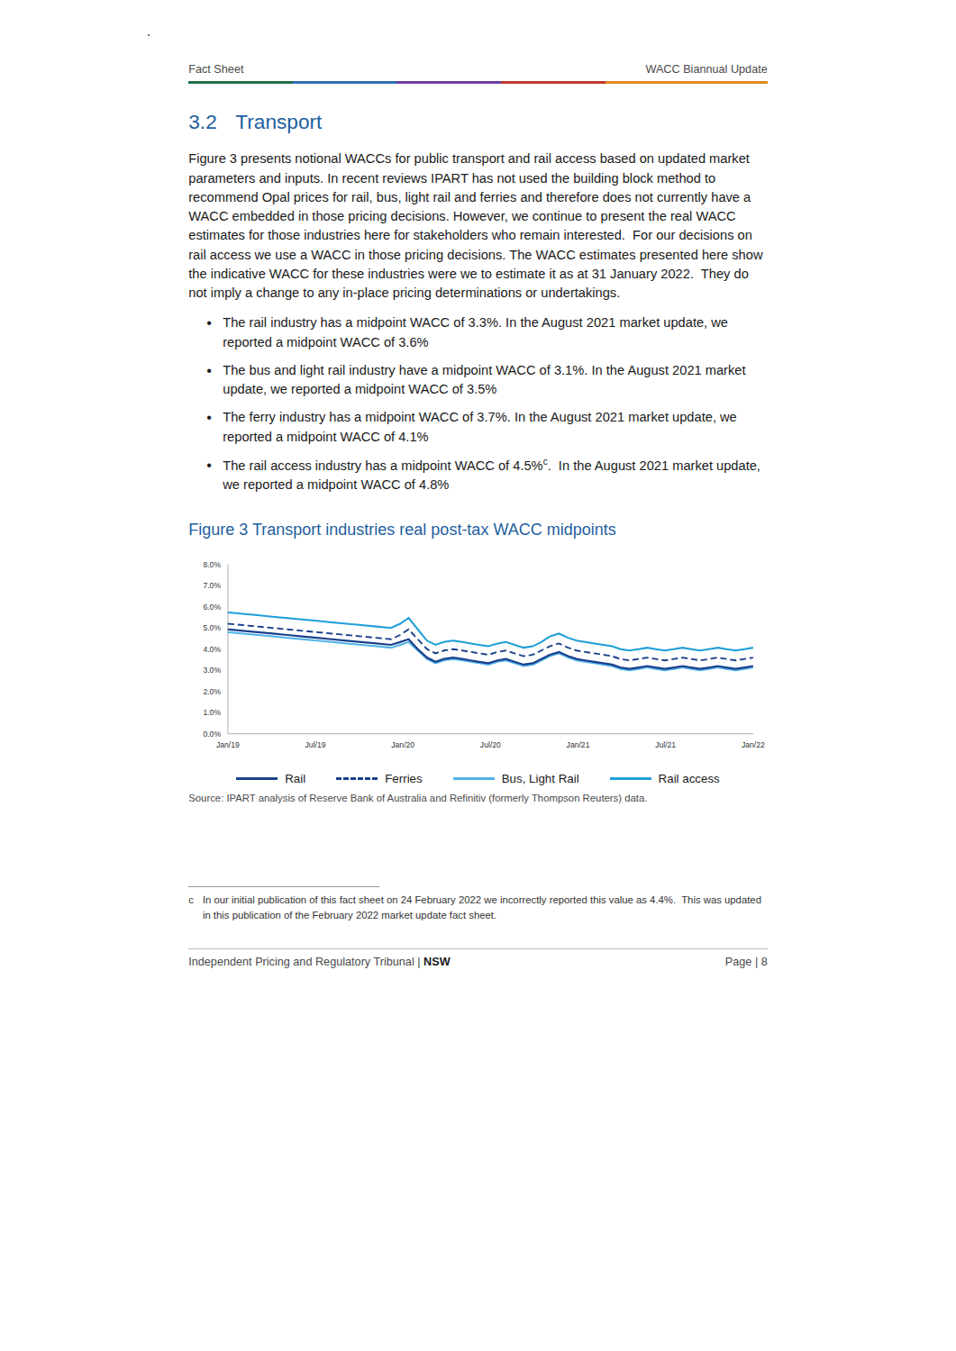Fact Sheet
WACC Biannual Update
3.2 Transport
Figure 3 presents notional WACCs for public transport and rail access based on updated market parameters and inputs. In recent reviews IPART has not used the building block method to recommend Opal prices for rail, bus, light rail and ferries and therefore does not currently have a WACC embedded in those pricing decisions. However, we continue to present the real WACC estimates for those industries here for stakeholders who remain interested. For our decisions on rail access we use a WACC in those pricing decisions. The WACC estimates presented here show the indicative WACC for these industries were we to estimate it as at 31 January 2022. They do not imply a change to any in-place pricing determinations or undertakings.
The rail industry has a midpoint WACC of 3.3%. In the August 2021 market update, we reported a midpoint WACC of 3.6%
The bus and light rail industry have a midpoint WACC of 3.1%. In the August 2021 market update, we reported a midpoint WACC of 3.5%
The ferry industry has a midpoint WACC of 3.7%. In the August 2021 market update, we reported a midpoint WACC of 4.1%
The rail access industry has a midpoint WACC of 4.5%c. In the August 2021 market update, we reported a midpoint WACC of 4.8%
Figure 3 Transport industries real post-tax WACC midpoints
8.0% 7.0% 6.0% 5.0% 4.0% 3.0% 2.0% 1.0% 0.0% Jan/19 Jul/19 Jan/20 Jul/20 Jan/21 Jul/21 Jan/22
Rail
Ferries
Bus, Light Rail
Rail access
Source: IPART analysis of Reserve Bank of Australia and Refinitiv (formerly Thompson Reuters) data.
c
In our initial publication of this fact sheet on 24 February 2022 we incorrectly reported this value as 4.4%. This was updated in this publication of the February 2022 market update fact sheet.
Independent Pricing and Regulatory Tribunal | NSW
Page | 8